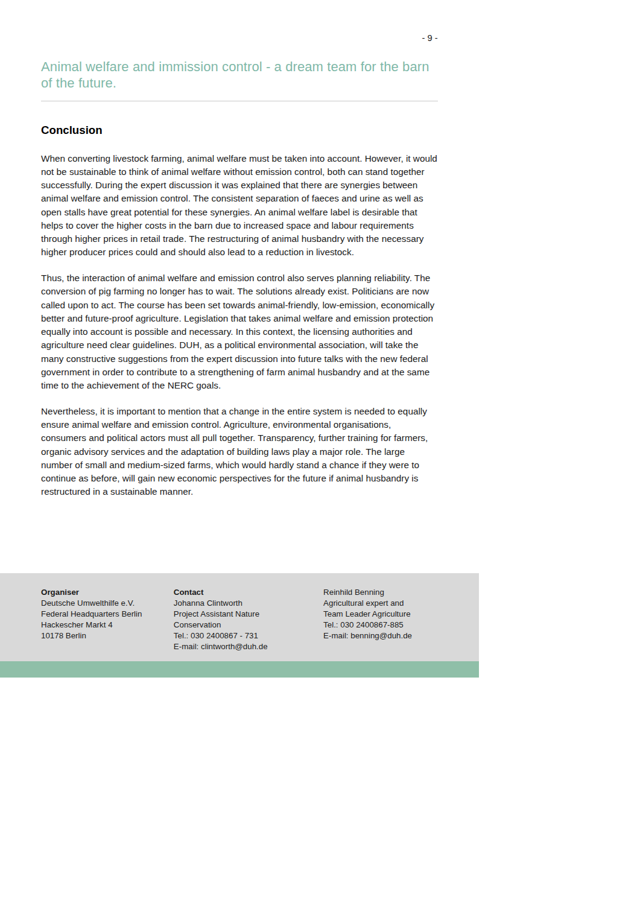- 9 -
Animal welfare and immission control - a dream team for the barn of the future.
Conclusion
When converting livestock farming, animal welfare must be taken into account. However, it would not be sustainable to think of animal welfare without emission control, both can stand together successfully. During the expert discussion it was explained that there are synergies between animal welfare and emission control. The consistent separation of faeces and urine as well as open stalls have great potential for these synergies. An animal welfare label is desirable that helps to cover the higher costs in the barn due to increased space and labour requirements through higher prices in retail trade. The restructuring of animal husbandry with the necessary higher producer prices could and should also lead to a reduction in livestock.
Thus, the interaction of animal welfare and emission control also serves planning reliability. The conversion of pig farming no longer has to wait. The solutions already exist. Politicians are now called upon to act. The course has been set towards animal-friendly, low-emission, economically better and future-proof agriculture. Legislation that takes animal welfare and emission protection equally into account is possible and necessary. In this context, the licensing authorities and agriculture need clear guidelines. DUH, as a political environmental association, will take the many constructive suggestions from the expert discussion into future talks with the new federal government in order to contribute to a strengthening of farm animal husbandry and at the same time to the achievement of the NERC goals.
Nevertheless, it is important to mention that a change in the entire system is needed to equally ensure animal welfare and emission control. Agriculture, environmental organisations, consumers and political actors must all pull together. Transparency, further training for farmers, organic advisory services and the adaptation of building laws play a major role. The large number of small and medium-sized farms, which would hardly stand a chance if they were to continue as before, will gain new economic perspectives for the future if animal husbandry is restructured in a sustainable manner.
Organiser
Deutsche Umwelthilfe e.V.
Federal Headquarters Berlin
Hackescher Markt 4
10178 Berlin
Contact
Johanna Clintworth
Project Assistant Nature Conservation
Tel.: 030 2400867 - 731
E-mail: clintworth@duh.de
Reinhild Benning
Agricultural expert and
Team Leader Agriculture
Tel.: 030 2400867-885
E-mail: benning@duh.de